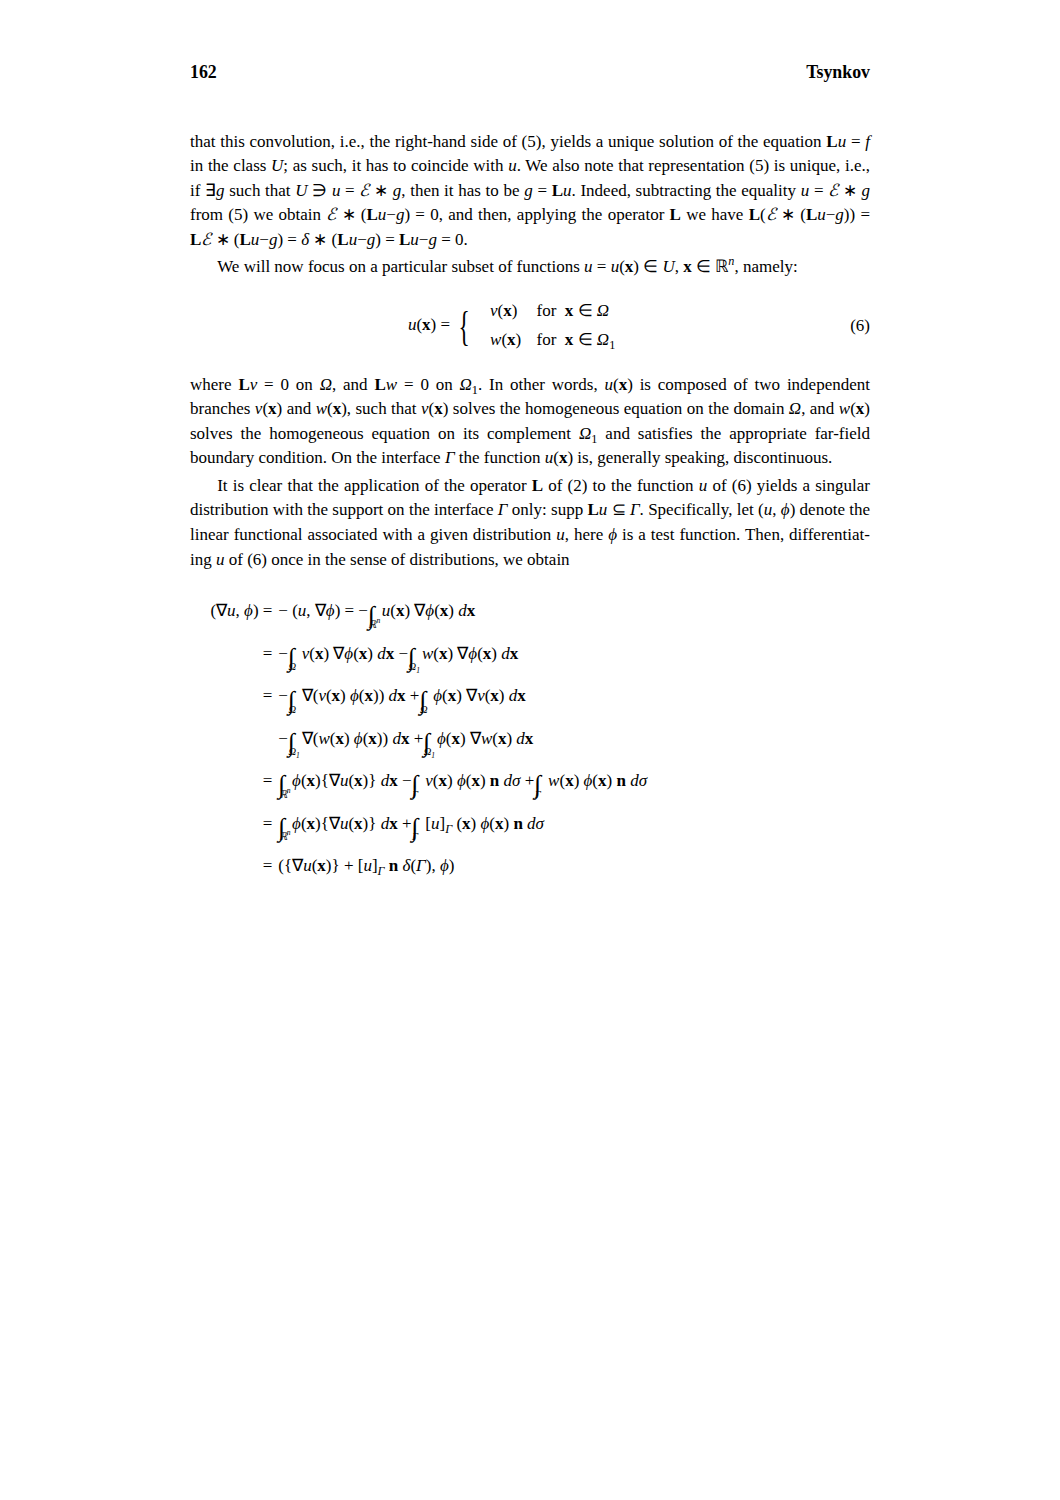162 Tsynkov
that this convolution, i.e., the right-hand side of (5), yields a unique solution of the equation Lu = f in the class U; as such, it has to coincide with u. We also note that representation (5) is unique, i.e., if ∃g such that U ∋ u = ℰ ∗ g, then it has to be g = Lu. Indeed, subtracting the equality u = ℰ ∗ g from (5) we obtain ℰ ∗ (Lu−g) = 0, and then, applying the operator L we have L(ℰ ∗ (Lu−g)) = Lℰ ∗ (Lu−g) = δ ∗ (Lu−g) = Lu−g = 0.
We will now focus on a particular subset of functions u = u(x) ∈ U, x ∈ ℝn, namely:
u(x) = { v(x) for x ∈ Ω w(x) for x ∈ Ω1
(6)
where Lv = 0 on Ω, and Lw = 0 on Ω1. In other words, u(x) is composed of two independent branches v(x) and w(x), such that v(x) solves the homogeneous equation on the domain Ω, and w(x) solves the homogeneous equation on its complement Ω1 and satisfies the appropriate far-field boundary condition. On the interface Γ the function u(x) is, generally speaking, discontinuous.
It is clear that the application of the operator L of (2) to the function u of (6) yields a singular distribution with the support on the interface Γ only: supp Lu ⊆ Γ. Specifically, let (u, ϕ) denote the linear functional associated with a given distribution u, here ϕ is a test function. Then, differentiating u of (6) once in the sense of distributions, we obtain
(∇u, ϕ) =
− (u, ∇ϕ) = −∫ℝn u(x) ∇ϕ(x) dx
=
−∫Ω v(x) ∇ϕ(x) dx −∫Ω1 w(x) ∇ϕ(x) dx
=
−∫Ω ∇(v(x) ϕ(x)) dx +∫Ω ϕ(x) ∇v(x) dx
−∫Ω1 ∇(w(x) ϕ(x)) dx +∫Ω1 ϕ(x) ∇w(x) dx
=
∫ℝn ϕ(x){∇u(x)} dx −∫Γ v(x) ϕ(x) n dσ +∫Γ w(x) ϕ(x) n dσ
=
∫ℝn ϕ(x){∇u(x)} dx +∫Γ [u]Γ (x) ϕ(x) n dσ
=
({∇u(x)} + [u]Γ n δ(Γ), ϕ)